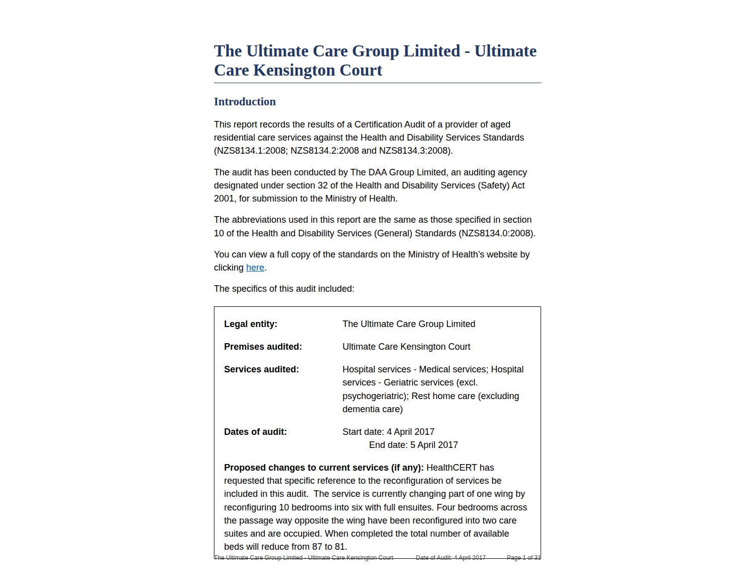The Ultimate Care Group Limited - Ultimate Care Kensington Court
Introduction
This report records the results of a Certification Audit of a provider of aged residential care services against the Health and Disability Services Standards (NZS8134.1:2008; NZS8134.2:2008 and NZS8134.3:2008).
The audit has been conducted by The DAA Group Limited, an auditing agency designated under section 32 of the Health and Disability Services (Safety) Act 2001, for submission to the Ministry of Health.
The abbreviations used in this report are the same as those specified in section 10 of the Health and Disability Services (General) Standards (NZS8134.0:2008).
You can view a full copy of the standards on the Ministry of Health’s website by clicking here.
The specifics of this audit included:
| Legal entity: | The Ultimate Care Group Limited |
| Premises audited: | Ultimate Care Kensington Court |
| Services audited: | Hospital services - Medical services; Hospital services - Geriatric services (excl. psychogeriatric); Rest home care (excluding dementia care) |
| Dates of audit: | Start date: 4 April 2017 End date: 5 April 2017 |
| Proposed changes to current services (if any): HealthCERT has requested that specific reference to the reconfiguration of services be included in this audit. The service is currently changing part of one wing by reconfiguring 10 bedrooms into six with full ensuites. Four bedrooms across the passage way opposite the wing have been reconfigured into two care suites and are occupied. When completed the total number of available beds will reduce from 87 to 81. |
| The Ultimate Care Group Limited - Ultimate Care Kensington Court | Date of Audit: 4 April 2017 | Page 1 of 31 |